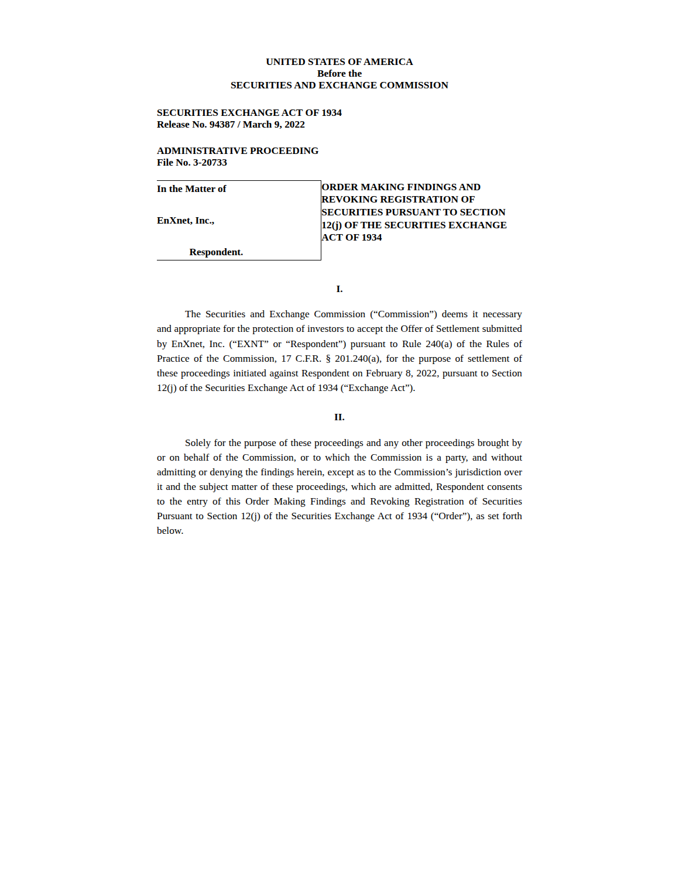UNITED STATES OF AMERICA
Before the
SECURITIES AND EXCHANGE COMMISSION
SECURITIES EXCHANGE ACT OF 1934
Release No. 94387 / March 9, 2022
ADMINISTRATIVE PROCEEDING
File No. 3-20733
| In the Matter of EnXnet, Inc., Respondent. | ORDER MAKING FINDINGS AND REVOKING REGISTRATION OF SECURITIES PURSUANT TO SECTION 12(j) OF THE SECURITIES EXCHANGE ACT OF 1934 |
I.
The Securities and Exchange Commission (“Commission”) deems it necessary and appropriate for the protection of investors to accept the Offer of Settlement submitted by EnXnet, Inc. (“EXNT” or “Respondent”) pursuant to Rule 240(a) of the Rules of Practice of the Commission, 17 C.F.R. § 201.240(a), for the purpose of settlement of these proceedings initiated against Respondent on February 8, 2022, pursuant to Section 12(j) of the Securities Exchange Act of 1934 (“Exchange Act”).
II.
Solely for the purpose of these proceedings and any other proceedings brought by or on behalf of the Commission, or to which the Commission is a party, and without admitting or denying the findings herein, except as to the Commission’s jurisdiction over it and the subject matter of these proceedings, which are admitted, Respondent consents to the entry of this Order Making Findings and Revoking Registration of Securities Pursuant to Section 12(j) of the Securities Exchange Act of 1934 (“Order”), as set forth below.